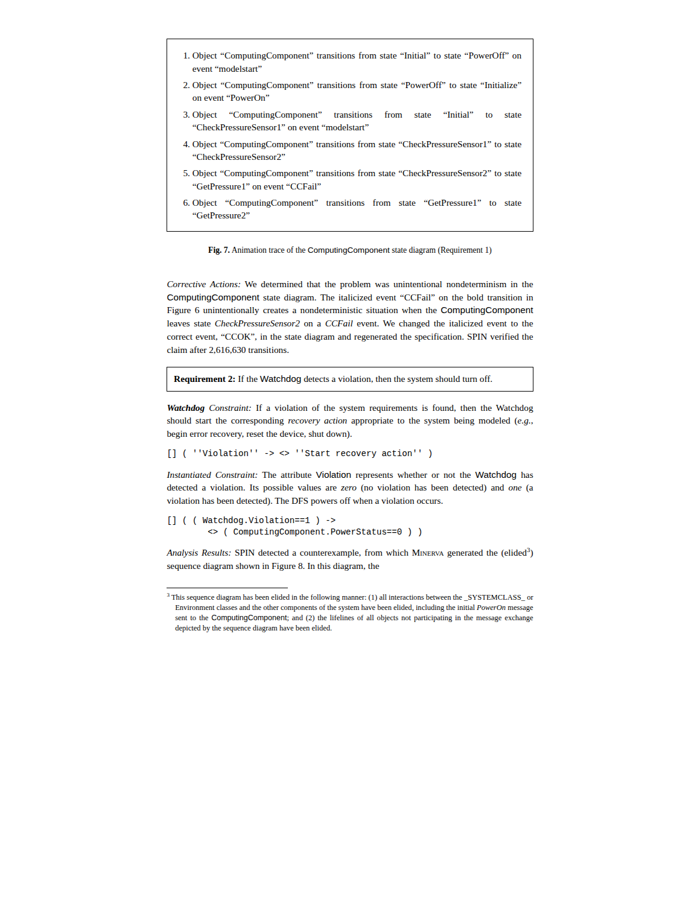Object “ComputingComponent” transitions from state “Initial” to state “PowerOff” on event “modelstart”
Object “ComputingComponent” transitions from state “PowerOff” to state “Initialize” on event “PowerOn”
Object “ComputingComponent” transitions from state “Initial” to state “CheckPressureSensor1” on event “modelstart”
Object “ComputingComponent” transitions from state “CheckPressureSensor1” to state “CheckPressureSensor2”
Object “ComputingComponent” transitions from state “CheckPressureSensor2” to state “GetPressure1” on event “CCFail”
Object “ComputingComponent” transitions from state “GetPressure1” to state “GetPressure2”
Fig. 7. Animation trace of the ComputingComponent state diagram (Requirement 1)
Corrective Actions: We determined that the problem was unintentional nondeterminism in the ComputingComponent state diagram. The italicized event “CCFail” on the bold transition in Figure 6 unintentionally creates a nondeterministic situation when the ComputingComponent leaves state CheckPressureSensor2 on a CCFail event. We changed the italicized event to the correct event, “CCOK”, in the state diagram and regenerated the specification. SPIN verified the claim after 2,616,630 transitions.
Requirement 2: If the Watchdog detects a violation, then the system should turn off.
Watchdog Constraint: If a violation of the system requirements is found, then the Watchdog should start the corresponding recovery action appropriate to the system being modeled (e.g., begin error recovery, reset the device, shut down).
[] ( ''Violation'' -> <> ''Start recovery action'' )
Instantiated Constraint: The attribute Violation represents whether or not the Watchdog has detected a violation. Its possible values are zero (no violation has been detected) and one (a violation has been detected). The DFS powers off when a violation occurs.
[] ( ( Watchdog.Violation==1 ) -> <> ( ComputingComponent.PowerStatus==0 ) )
Analysis Results: SPIN detected a counterexample, from which Minerva generated the (elided3) sequence diagram shown in Figure 8. In this diagram, the
3 This sequence diagram has been elided in the following manner: (1) all interactions between the _SYSTEMCLASS_ or Environment classes and the other components of the system have been elided, including the initial PowerOn message sent to the ComputingComponent; and (2) the lifelines of all objects not participating in the message exchange depicted by the sequence diagram have been elided.